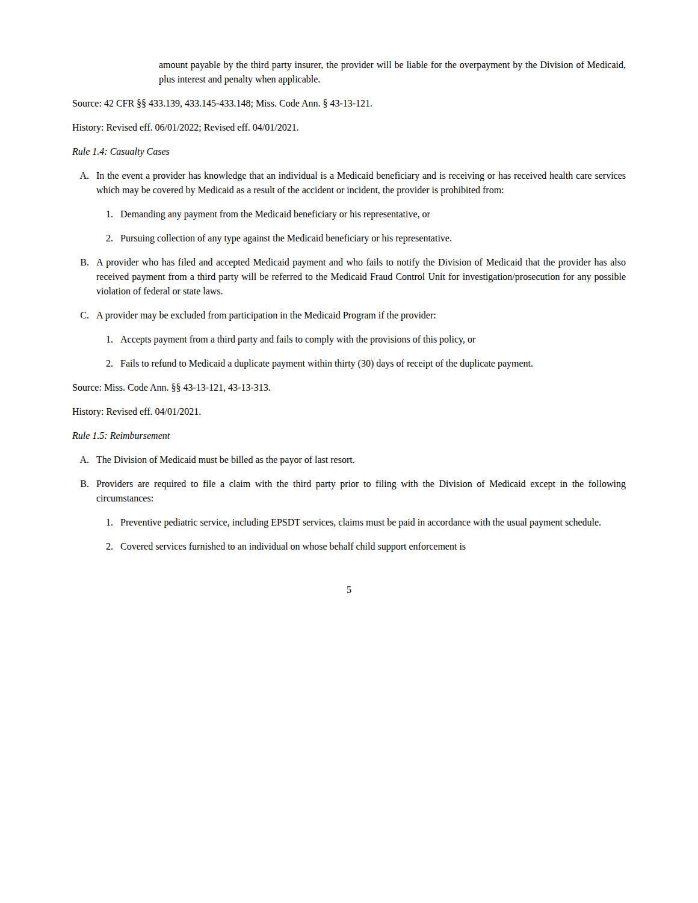amount payable by the third party insurer, the provider will be liable for the overpayment by the Division of Medicaid, plus interest and penalty when applicable.
Source: 42 CFR §§ 433.139, 433.145-433.148; Miss. Code Ann. § 43-13-121.
History: Revised eff. 06/01/2022; Revised eff. 04/01/2021.
Rule 1.4: Casualty Cases
In the event a provider has knowledge that an individual is a Medicaid beneficiary and is receiving or has received health care services which may be covered by Medicaid as a result of the accident or incident, the provider is prohibited from:
Demanding any payment from the Medicaid beneficiary or his representative, or
Pursuing collection of any type against the Medicaid beneficiary or his representative.
A provider who has filed and accepted Medicaid payment and who fails to notify the Division of Medicaid that the provider has also received payment from a third party will be referred to the Medicaid Fraud Control Unit for investigation/prosecution for any possible violation of federal or state laws.
A provider may be excluded from participation in the Medicaid Program if the provider:
Accepts payment from a third party and fails to comply with the provisions of this policy, or
Fails to refund to Medicaid a duplicate payment within thirty (30) days of receipt of the duplicate payment.
Source: Miss. Code Ann. §§ 43-13-121, 43-13-313.
History: Revised eff. 04/01/2021.
Rule 1.5: Reimbursement
The Division of Medicaid must be billed as the payor of last resort.
Providers are required to file a claim with the third party prior to filing with the Division of Medicaid except in the following circumstances:
Preventive pediatric service, including EPSDT services, claims must be paid in accordance with the usual payment schedule.
Covered services furnished to an individual on whose behalf child support enforcement is
5